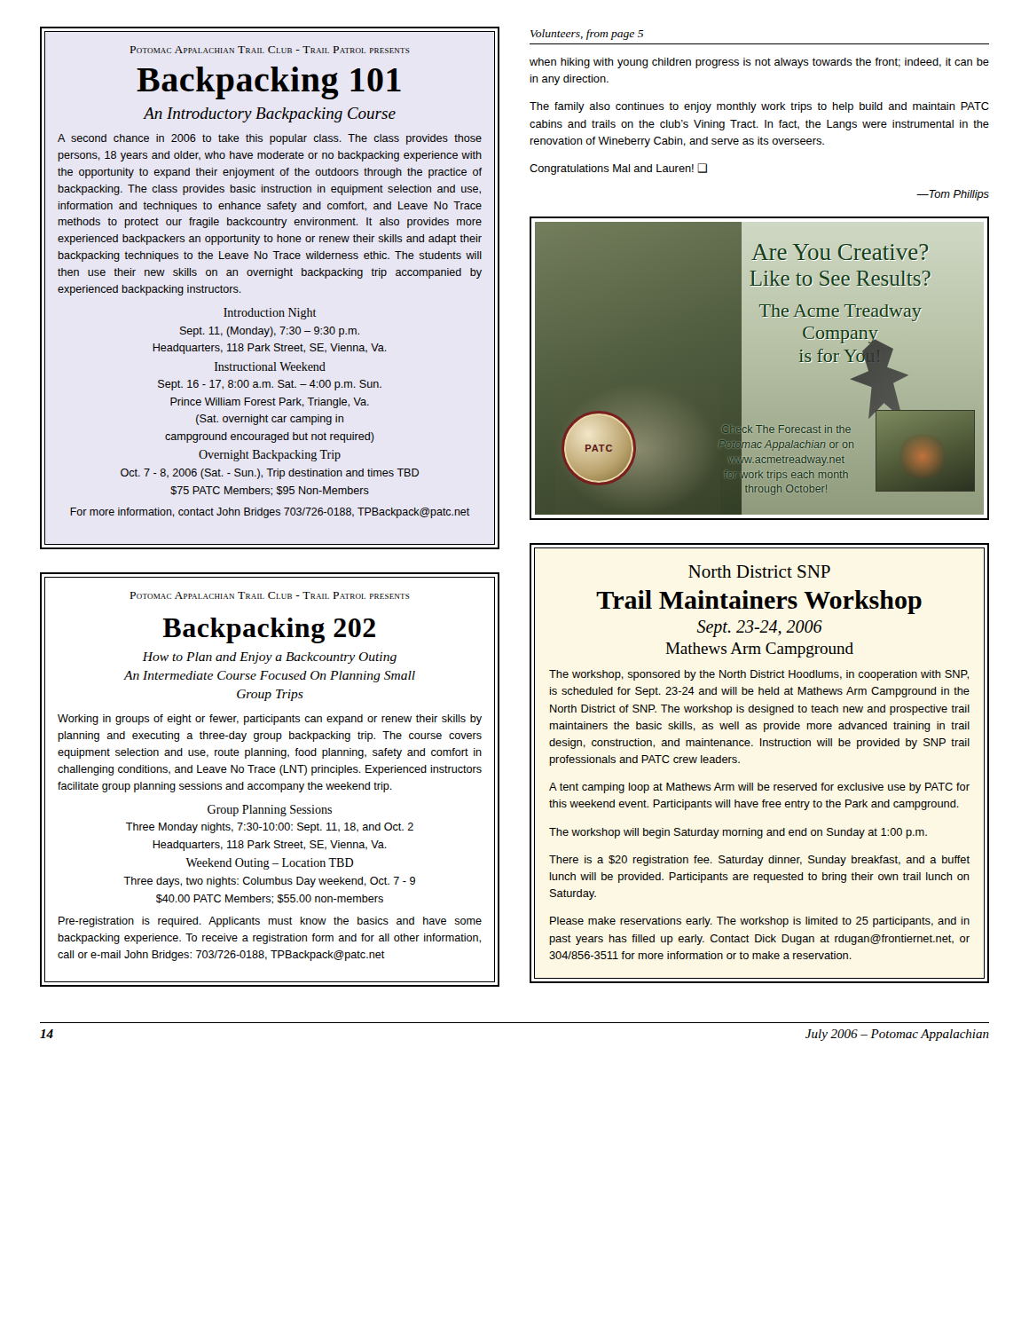Potomac Appalachian Trail Club - Trail Patrol presents
Backpacking 101
An Introductory Backpacking Course
A second chance in 2006 to take this popular class. The class provides those persons, 18 years and older, who have moderate or no backpacking experience with the opportunity to expand their enjoyment of the outdoors through the practice of backpacking. The class provides basic instruction in equipment selection and use, information and techniques to enhance safety and comfort, and Leave No Trace methods to protect our fragile backcountry environment. It also provides more experienced backpackers an opportunity to hone or renew their skills and adapt their backpacking techniques to the Leave No Trace wilderness ethic. The students will then use their new skills on an overnight backpacking trip accompanied by experienced backpacking instructors.
Introduction Night
Sept. 11, (Monday), 7:30 – 9:30 p.m.
Headquarters, 118 Park Street, SE, Vienna, Va.
Instructional Weekend
Sept. 16 - 17, 8:00 a.m. Sat. – 4:00 p.m. Sun.
Prince William Forest Park, Triangle, Va.
(Sat. overnight car camping in
campground encouraged but not required)
Overnight Backpacking Trip
Oct. 7 - 8, 2006 (Sat. - Sun.), Trip destination and times TBD
$75 PATC Members; $95 Non-Members
For more information, contact John Bridges 703/726-0188, TPBackpack@patc.net
Potomac Appalachian Trail Club - Trail Patrol presents
Backpacking 202
How to Plan and Enjoy a Backcountry Outing
An Intermediate Course Focused On Planning Small
Group Trips
Working in groups of eight or fewer, participants can expand or renew their skills by planning and executing a three-day group backpacking trip. The course covers equipment selection and use, route planning, food planning, safety and comfort in challenging conditions, and Leave No Trace (LNT) principles. Experienced instructors facilitate group planning sessions and accompany the weekend trip.
Group Planning Sessions
Three Monday nights, 7:30-10:00: Sept. 11, 18, and Oct. 2
Headquarters, 118 Park Street, SE, Vienna, Va.
Weekend Outing – Location TBD
Three days, two nights: Columbus Day weekend, Oct. 7 - 9
$40.00 PATC Members; $55.00 non-members
Pre-registration is required. Applicants must know the basics and have some backpacking experience. To receive a registration form and for all other information, call or e-mail John Bridges: 703/726-0188, TPBackpack@patc.net
Volunteers, from page 5
when hiking with young children progress is not always towards the front; indeed, it can be in any direction.
The family also continues to enjoy monthly work trips to help build and maintain PATC cabins and trails on the club’s Vining Tract. In fact, the Langs were instrumental in the renovation of Wineberry Cabin, and serve as its overseers.
Congratulations Mal and Lauren! ❑
—Tom Phillips
Are You Creative?
Like to See Results?
The Acme Treadway
Company
is for You!
Check The Forecast in the
Potomac Appalachian or on
www.acmetreadway.net
for work trips each month
through October!
North District SNP
Trail Maintainers Workshop
Sept. 23-24, 2006
Mathews Arm Campground
The workshop, sponsored by the North District Hoodlums, in cooperation with SNP, is scheduled for Sept. 23-24 and will be held at Mathews Arm Campground in the North District of SNP. The workshop is designed to teach new and prospective trail maintainers the basic skills, as well as provide more advanced training in trail design, construction, and maintenance. Instruction will be provided by SNP trail professionals and PATC crew leaders.
A tent camping loop at Mathews Arm will be reserved for exclusive use by PATC for this weekend event. Participants will have free entry to the Park and campground.
The workshop will begin Saturday morning and end on Sunday at 1:00 p.m.
There is a $20 registration fee. Saturday dinner, Sunday breakfast, and a buffet lunch will be provided. Participants are requested to bring their own trail lunch on Saturday.
Please make reservations early. The workshop is limited to 25 participants, and in past years has filled up early. Contact Dick Dugan at rdugan@frontiernet.net, or 304/856-3511 for more information or to make a reservation.
14
July 2006 – Potomac Appalachian